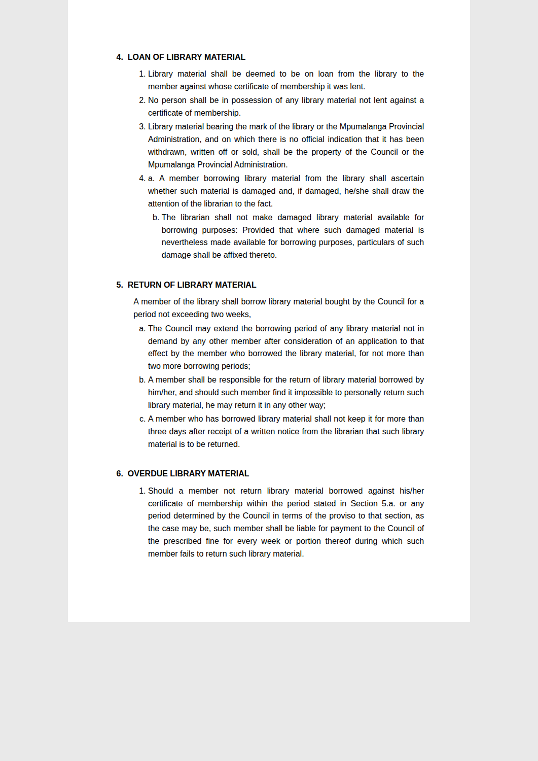4. Loan of Library Material
Library material shall be deemed to be on loan from the library to the member against whose certificate of membership it was lent.
No person shall be in possession of any library material not lent against a certificate of membership.
Library material bearing the mark of the library or the Mpumalanga Provincial Administration, and on which there is no official indication that it has been withdrawn, written off or sold, shall be the property of the Council or the Mpumalanga Provincial Administration.
a. A member borrowing library material from the library shall ascertain whether such material is damaged and, if damaged, he/she shall draw the attention of the librarian to the fact.
The librarian shall not make damaged library material available for borrowing purposes: Provided that where such damaged material is nevertheless made available for borrowing purposes, particulars of such damage shall be affixed thereto.
5. Return of Library Material
A member of the library shall borrow library material bought by the Council for a period not exceeding two weeks,
The Council may extend the borrowing period of any library material not in demand by any other member after consideration of an application to that effect by the member who borrowed the library material, for not more than two more borrowing periods;
A member shall be responsible for the return of library material borrowed by him/her, and should such member find it impossible to personally return such library material, he may return it in any other way;
A member who has borrowed library material shall not keep it for more than three days after receipt of a written notice from the librarian that such library material is to be returned.
6. Overdue Library Material
Should a member not return library material borrowed against his/her certificate of membership within the period stated in Section 5.a. or any period determined by the Council in terms of the proviso to that section, as the case may be, such member shall be liable for payment to the Council of the prescribed fine for every week or portion thereof during which such member fails to return such library material.